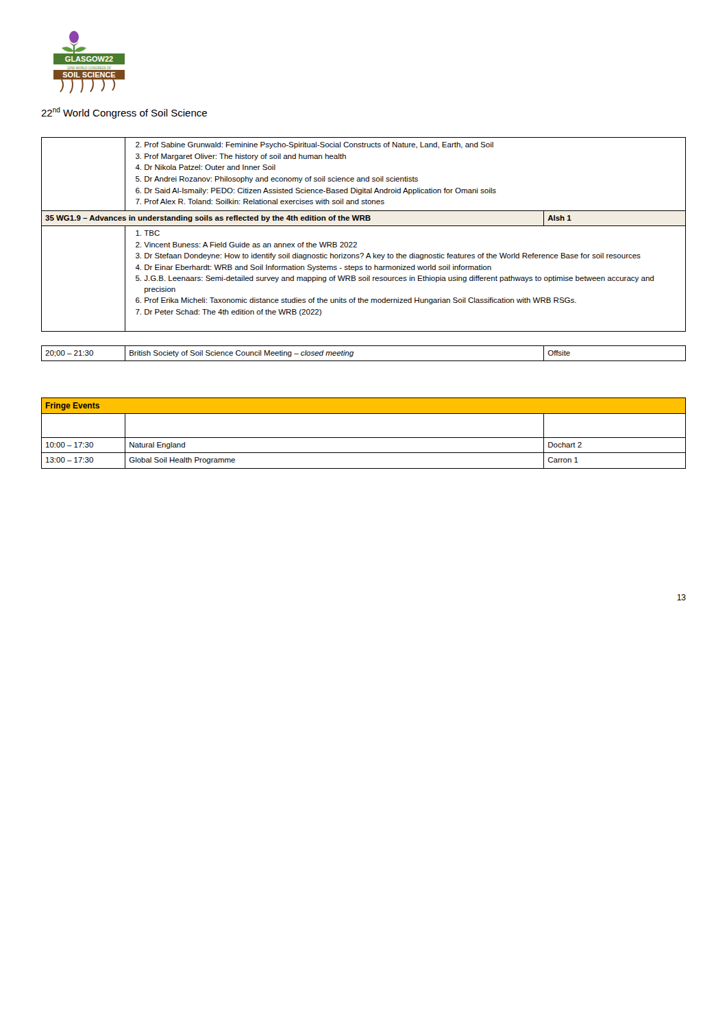GLASGOW22 22ND WORLD CONGRESS OF SOIL SCIENCE
22nd World Congress of Soil Science
| | Prof Sabine Grunwald: Feminine Psycho-Spiritual-Social Constructs of Nature, Land, Earth, and Soil Prof Margaret Oliver: The history of soil and human health Dr Nikola Patzel: Outer and Inner Soil Dr Andrei Rozanov: Philosophy and economy of soil science and soil scientists Dr Said Al-Ismaily: PEDO: Citizen Assisted Science-Based Digital Android Application for Omani soils Prof Alex R. Toland: Soilkin: Relational exercises with soil and stones |
| 35 WG1.9 – Advances in understanding soils as reflected by the 4th edition of the WRB | Alsh 1 |
| | TBC Vincent Buness: A Field Guide as an annex of the WRB 2022 Dr Stefaan Dondeyne: How to identify soil diagnostic horizons? A key to the diagnostic features of the World Reference Base for soil resources Dr Einar Eberhardt: WRB and Soil Information Systems - steps to harmonized world soil information J.G.B. Leenaars: Semi-detailed survey and mapping of WRB soil resources in Ethiopia using different pathways to optimise between accuracy and precision Prof Erika Micheli: Taxonomic distance studies of the units of the modernized Hungarian Soil Classification with WRB RSGs. Dr Peter Schad: The 4th edition of the WRB (2022) |
| 20;00 – 21:30 | British Society of Soil Science Council Meeting – closed meeting | Offsite |
| Fringe Events |
| 10:00 – 17:30 | Natural England | Dochart 2 |
| 13:00 – 17:30 | Global Soil Health Programme | Carron 1 |
13